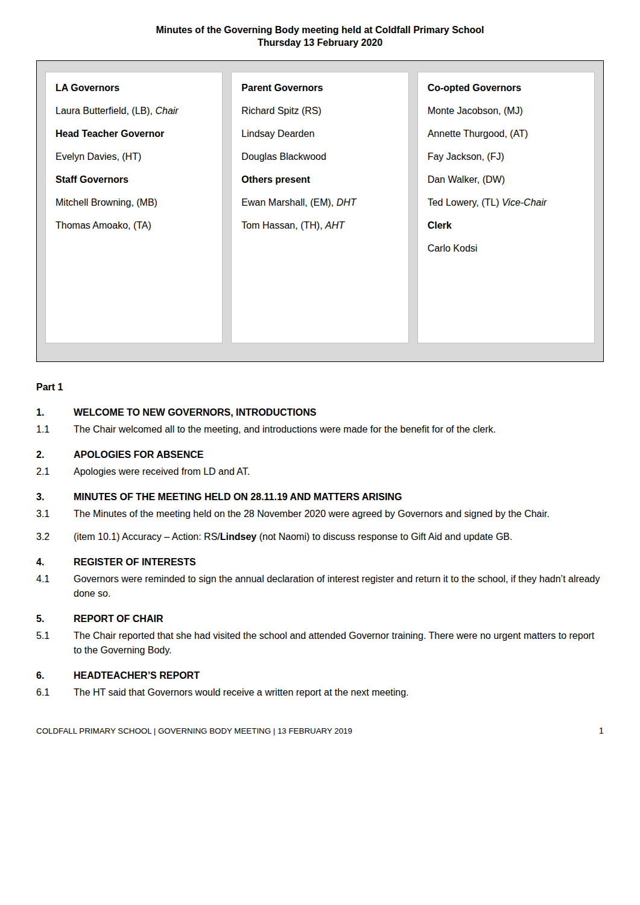Minutes of the Governing Body meeting held at Coldfall Primary School
Thursday 13 February 2020
LA Governors
Laura Butterfield, (LB), Chair
Head Teacher Governor
Evelyn Davies, (HT)
Staff Governors
Mitchell Browning, (MB)
Thomas Amoako, (TA)
Parent Governors
Richard Spitz (RS)
Lindsay Dearden
Douglas Blackwood
Others present
Ewan Marshall, (EM), DHT
Tom Hassan, (TH), AHT
Co-opted Governors
Monte Jacobson, (MJ)
Annette Thurgood, (AT)
Fay Jackson, (FJ)
Dan Walker, (DW)
Ted Lowery, (TL) Vice-Chair
Clerk
Carlo Kodsi
Part 1
1.
Welcome to new governors, introductions
1.1
The Chair welcomed all to the meeting, and introductions were made for the benefit for of the clerk.
2.
Apologies for absence
2.1
Apologies were received from LD and AT.
3.
Minutes of the meeting held on 28.11.19 and matters arising
3.1
The Minutes of the meeting held on the 28 November 2020 were agreed by Governors and signed by the Chair.
3.2
(item 10.1) Accuracy – Action: RS/Lindsey (not Naomi) to discuss response to Gift Aid and update GB.
4.
Register of interests
4.1
Governors were reminded to sign the annual declaration of interest register and return it to the school, if they hadn’t already done so.
5.
Report of chair
5.1
The Chair reported that she had visited the school and attended Governor training. There were no urgent matters to report to the Governing Body.
6.
Headteacher’s report
6.1
The HT said that Governors would receive a written report at the next meeting.
Coldfall Primary School | Governing Body Meeting | 13 February 2019
1